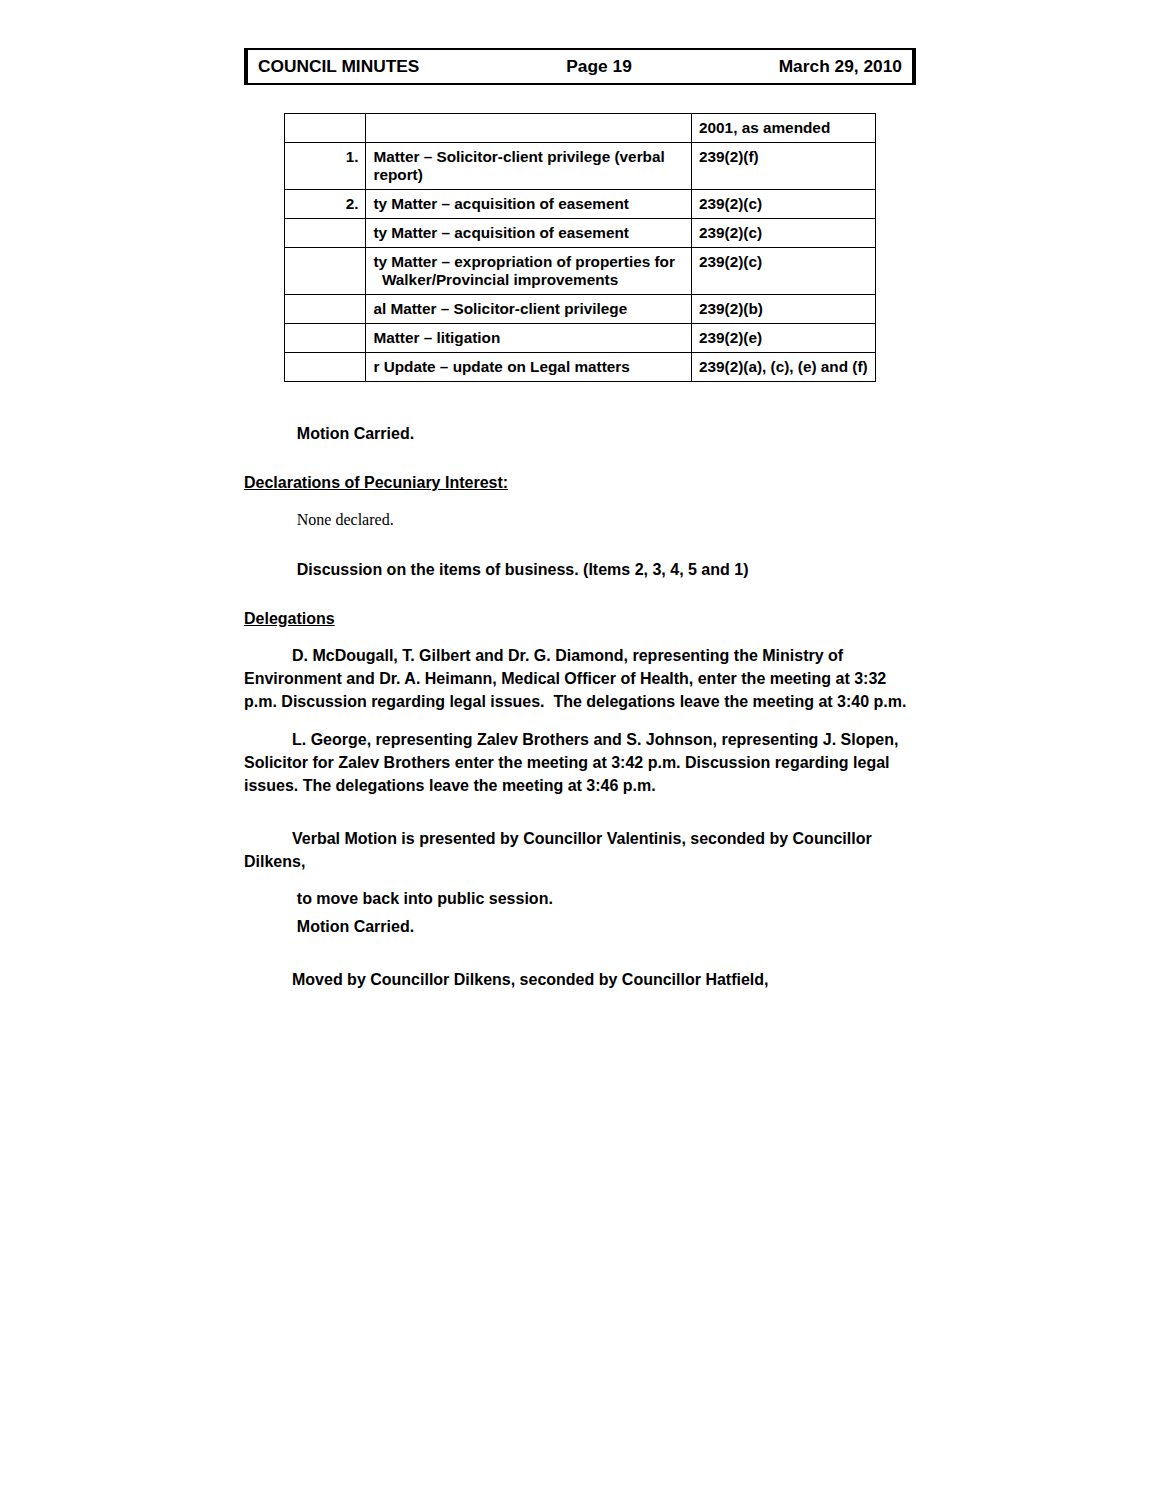COUNCIL MINUTES Page 19 March 29, 2010
| | | 2001, as amended |
| 1. | Matter – Solicitor-client privilege (verbal report) | 239(2)(f) |
| 2. | ty Matter – acquisition of easement | 239(2)(c) |
| | ty Matter – acquisition of easement | 239(2)(c) |
| | ty Matter – expropriation of properties for Walker/Provincial improvements | 239(2)(c) |
| | al Matter – Solicitor-client privilege | 239(2)(b) |
| | Matter – litigation | 239(2)(e) |
| | r Update – update on Legal matters | 239(2)(a), (c), (e) and (f) |
Motion Carried.
Declarations of Pecuniary Interest:
None declared.
Discussion on the items of business. (Items 2, 3, 4, 5 and 1)
Delegations
D. McDougall, T. Gilbert and Dr. G. Diamond, representing the Ministry of Environment and Dr. A. Heimann, Medical Officer of Health, enter the meeting at 3:32 p.m. Discussion regarding legal issues. The delegations leave the meeting at 3:40 p.m.
L. George, representing Zalev Brothers and S. Johnson, representing J. Slopen, Solicitor for Zalev Brothers enter the meeting at 3:42 p.m. Discussion regarding legal issues. The delegations leave the meeting at 3:46 p.m.
Verbal Motion is presented by Councillor Valentinis, seconded by Councillor Dilkens,
to move back into public session.
Motion Carried.
Moved by Councillor Dilkens, seconded by Councillor Hatfield,